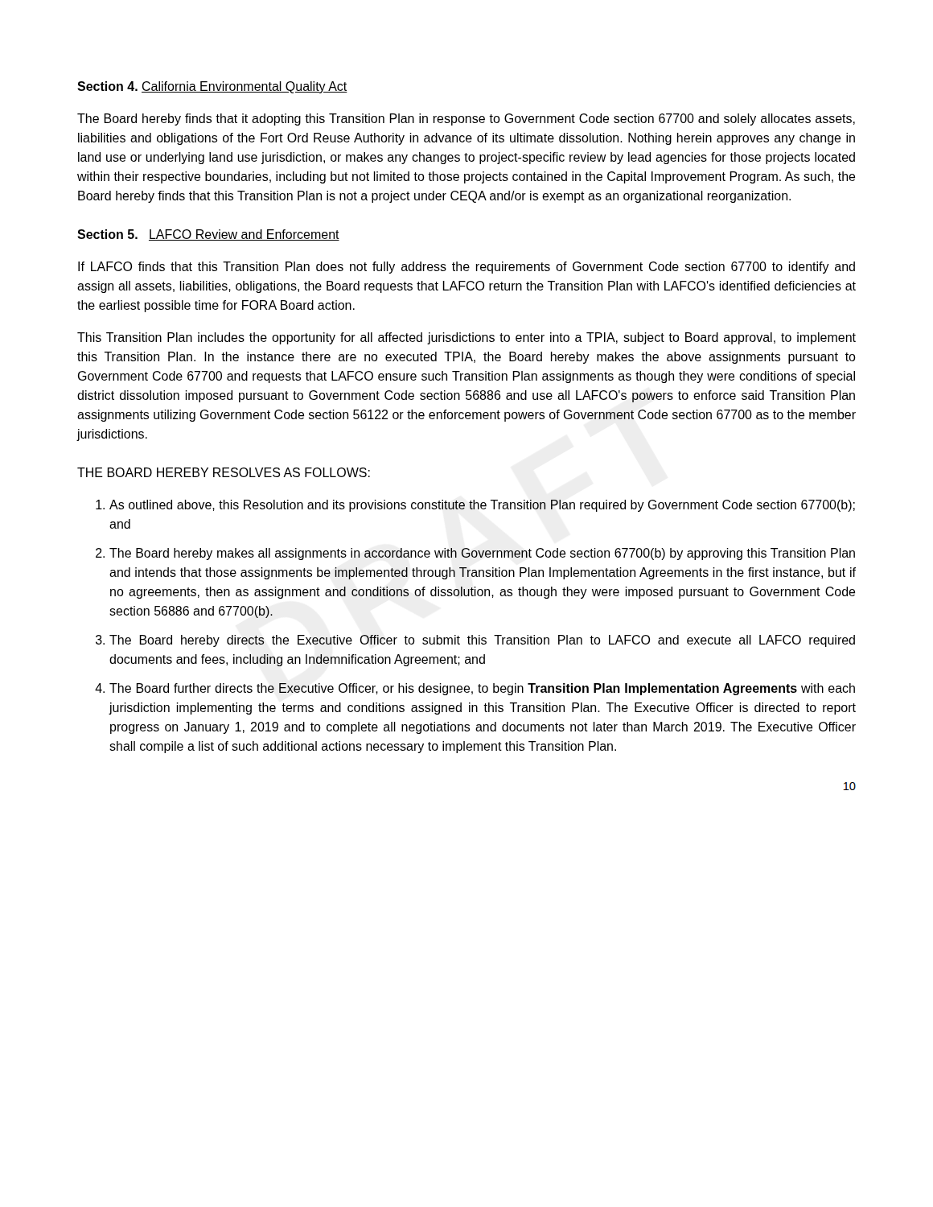DRAFT
Section 4. California Environmental Quality Act
The Board hereby finds that it adopting this Transition Plan in response to Government Code section 67700 and solely allocates assets, liabilities and obligations of the Fort Ord Reuse Authority in advance of its ultimate dissolution. Nothing herein approves any change in land use or underlying land use jurisdiction, or makes any changes to project-specific review by lead agencies for those projects located within their respective boundaries, including but not limited to those projects contained in the Capital Improvement Program. As such, the Board hereby finds that this Transition Plan is not a project under CEQA and/or is exempt as an organizational reorganization.
Section 5. LAFCO Review and Enforcement
If LAFCO finds that this Transition Plan does not fully address the requirements of Government Code section 67700 to identify and assign all assets, liabilities, obligations, the Board requests that LAFCO return the Transition Plan with LAFCO's identified deficiencies at the earliest possible time for FORA Board action.
This Transition Plan includes the opportunity for all affected jurisdictions to enter into a TPIA, subject to Board approval, to implement this Transition Plan. In the instance there are no executed TPIA, the Board hereby makes the above assignments pursuant to Government Code 67700 and requests that LAFCO ensure such Transition Plan assignments as though they were conditions of special district dissolution imposed pursuant to Government Code section 56886 and use all LAFCO's powers to enforce said Transition Plan assignments utilizing Government Code section 56122 or the enforcement powers of Government Code section 67700 as to the member jurisdictions.
THE BOARD HEREBY RESOLVES AS FOLLOWS:
As outlined above, this Resolution and its provisions constitute the Transition Plan required by Government Code section 67700(b); and
The Board hereby makes all assignments in accordance with Government Code section 67700(b) by approving this Transition Plan and intends that those assignments be implemented through Transition Plan Implementation Agreements in the first instance, but if no agreements, then as assignment and conditions of dissolution, as though they were imposed pursuant to Government Code section 56886 and 67700(b).
The Board hereby directs the Executive Officer to submit this Transition Plan to LAFCO and execute all LAFCO required documents and fees, including an Indemnification Agreement; and
The Board further directs the Executive Officer, or his designee, to begin Transition Plan Implementation Agreements with each jurisdiction implementing the terms and conditions assigned in this Transition Plan. The Executive Officer is directed to report progress on January 1, 2019 and to complete all negotiations and documents not later than March 2019. The Executive Officer shall compile a list of such additional actions necessary to implement this Transition Plan.
10